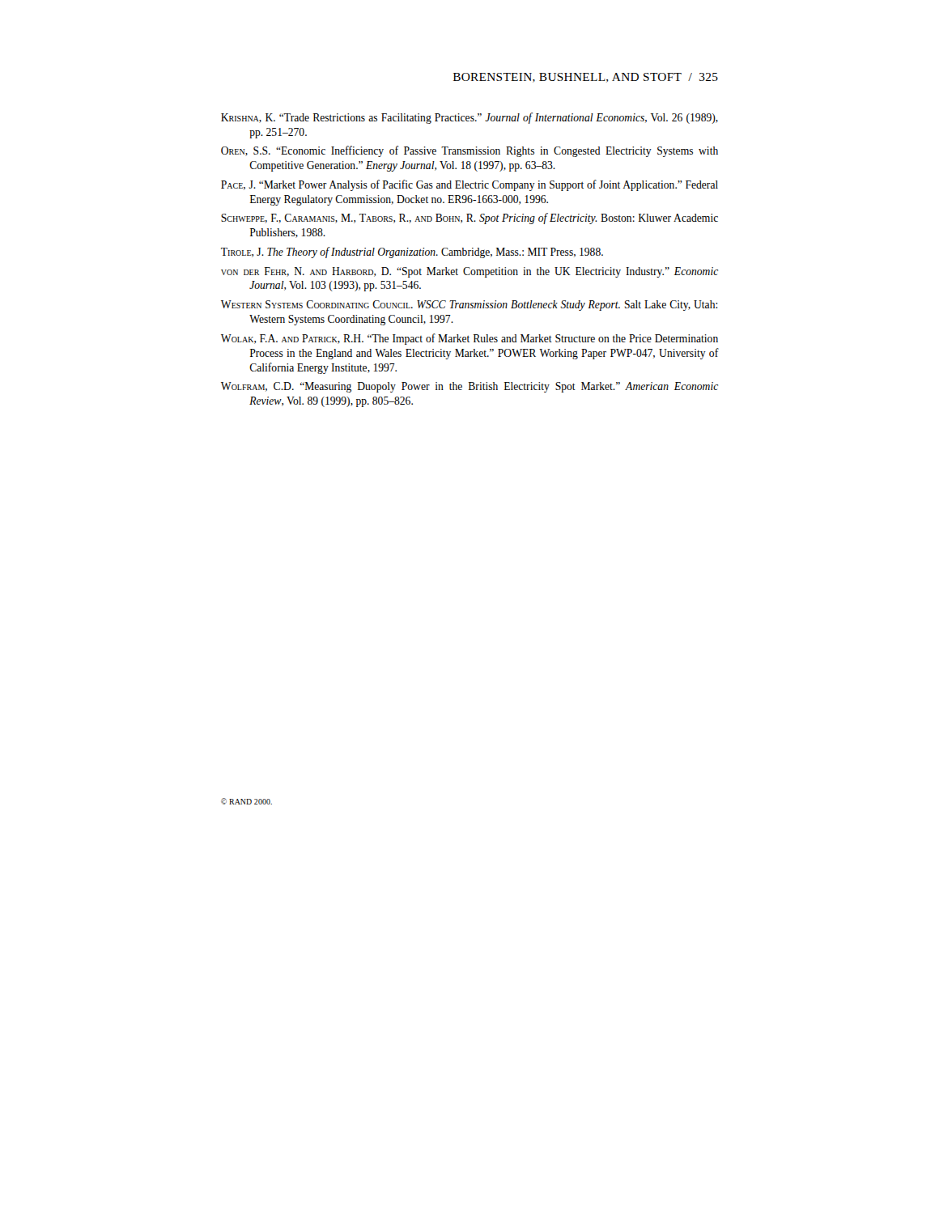BORENSTEIN, BUSHNELL, AND STOFT / 325
Krishna, K. “Trade Restrictions as Facilitating Practices.” Journal of International Economics, Vol. 26 (1989), pp. 251–270.
Oren, S.S. “Economic Inefficiency of Passive Transmission Rights in Congested Electricity Systems with Competitive Generation.” Energy Journal, Vol. 18 (1997), pp. 63–83.
Pace, J. “Market Power Analysis of Pacific Gas and Electric Company in Support of Joint Application.” Federal Energy Regulatory Commission, Docket no. ER96-1663-000, 1996.
Schweppe, F., Caramanis, M., Tabors, R., and Bohn, R. Spot Pricing of Electricity. Boston: Kluwer Academic Publishers, 1988.
Tirole, J. The Theory of Industrial Organization. Cambridge, Mass.: MIT Press, 1988.
von der Fehr, N. and Harbord, D. “Spot Market Competition in the UK Electricity Industry.” Economic Journal, Vol. 103 (1993), pp. 531–546.
Western Systems Coordinating Council. WSCC Transmission Bottleneck Study Report. Salt Lake City, Utah: Western Systems Coordinating Council, 1997.
Wolak, F.A. and Patrick, R.H. “The Impact of Market Rules and Market Structure on the Price Determination Process in the England and Wales Electricity Market.” POWER Working Paper PWP-047, University of California Energy Institute, 1997.
Wolfram, C.D. “Measuring Duopoly Power in the British Electricity Spot Market.” American Economic Review, Vol. 89 (1999), pp. 805–826.
© RAND 2000.